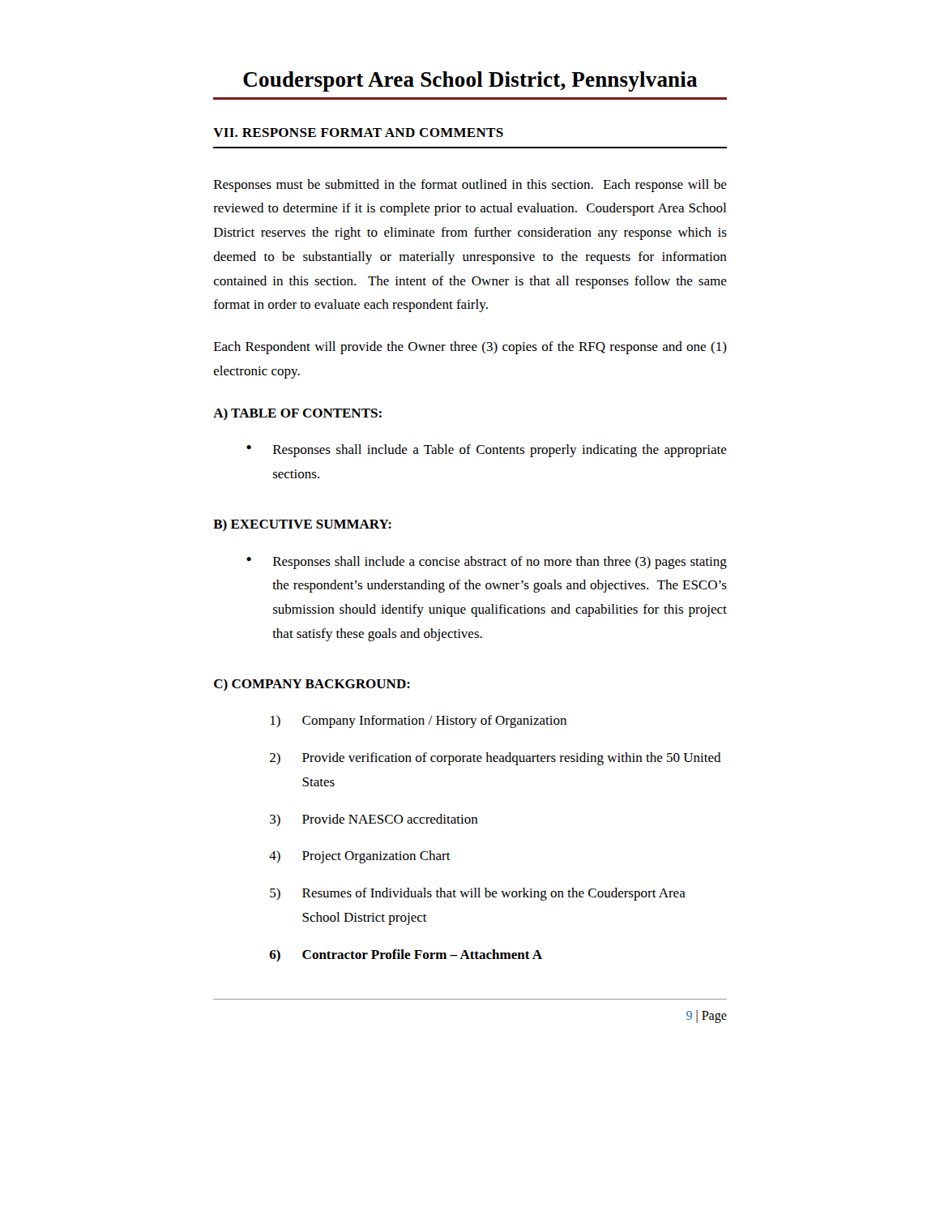Coudersport Area School District, Pennsylvania
VII. Response Format and Comments
Responses must be submitted in the format outlined in this section. Each response will be reviewed to determine if it is complete prior to actual evaluation. Coudersport Area School District reserves the right to eliminate from further consideration any response which is deemed to be substantially or materially unresponsive to the requests for information contained in this section. The intent of the Owner is that all responses follow the same format in order to evaluate each respondent fairly.
Each Respondent will provide the Owner three (3) copies of the RFQ response and one (1) electronic copy.
A) TABLE OF CONTENTS:
Responses shall include a Table of Contents properly indicating the appropriate sections.
B) EXECUTIVE SUMMARY:
Responses shall include a concise abstract of no more than three (3) pages stating the respondent’s understanding of the owner’s goals and objectives. The ESCO’s submission should identify unique qualifications and capabilities for this project that satisfy these goals and objectives.
C) COMPANY BACKGROUND:
Company Information / History of Organization
Provide verification of corporate headquarters residing within the 50 United States
Provide NAESCO accreditation
Project Organization Chart
Resumes of Individuals that will be working on the Coudersport Area School District project
Contractor Profile Form – Attachment A
9 | Page